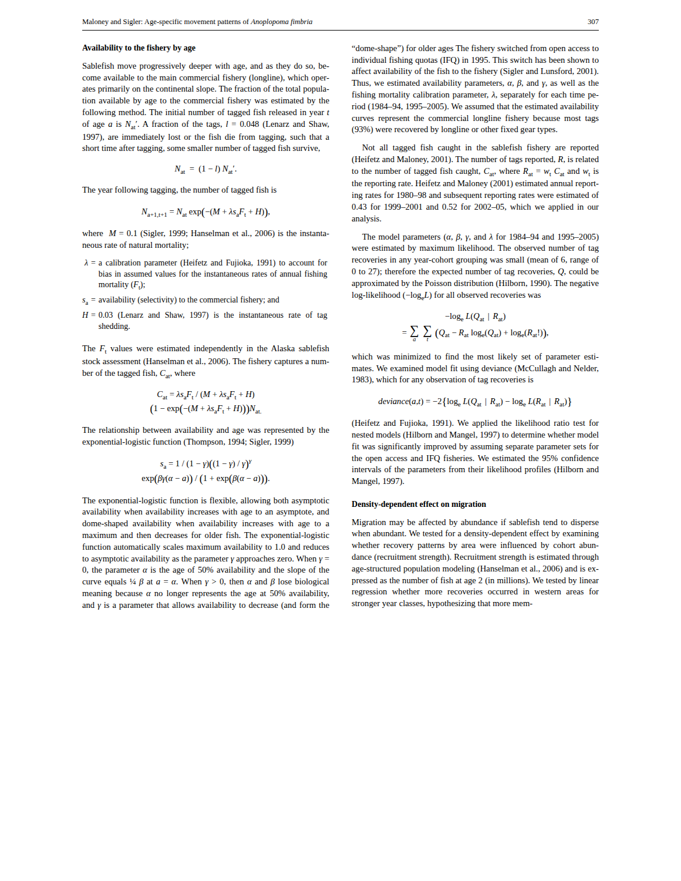Maloney and Sigler: Age-specific movement patterns of Anoplopoma fimbria
307
Availability to the fishery by age
Sablefish move progressively deeper with age, and as they do so, become available to the main commercial fishery (longline), which operates primarily on the continental slope. The fraction of the total population available by age to the commercial fishery was estimated by the following method. The initial number of tagged fish released in year t of age a is Nat′. A fraction of the tags, l = 0.048 (Lenarz and Shaw, 1997), are immediately lost or the fish die from tagging, such that a short time after tagging, some smaller number of tagged fish survive,
Nat = (1 − l) Nat′.
The year following tagging, the number of tagged fish is
Na+1,t+1 = Nat exp(−(M + λsaFt + H)),
where M = 0.1 (Sigler, 1999; Hanselman et al., 2006) is the instantaneous rate of natural mortality;
| λ | = | a calibration parameter (Heifetz and Fujioka, 1991) to account for bias in assumed values for the instantaneous rates of annual fishing mortality ( F t ); |
| s a | = | availability (selectivity) to the commercial fishery; and |
| H | = | 0.03 (Lenarz and Shaw, 1997) is the instantaneous rate of tag shedding. |
The Ft values were estimated independently in the Alaska sablefish stock assessment (Hanselman et al., 2006). The fishery captures a number of the tagged fish, Cat, where
Cat = λsaFt / (M + λsaFt + H)
(1 − exp(−(M + λsaFt + H))) Nat.
The relationship between availability and age was represented by the exponential-logistic function (Thompson, 1994; Sigler, 1999)
sa = 1 / (1 − γ)((1 − γ) / γ) γ
exp(βγ(α − a)) / (1 + exp(β(α − a))).
The exponential-logistic function is flexible, allowing both asymptotic availability when availability increases with age to an asymptote, and dome-shaped availability when availability increases with age to a maximum and then decreases for older fish. The exponential-logistic function automatically scales maximum availability to 1.0 and reduces to asymptotic availability as the parameter γ approaches zero. When γ = 0, the parameter α is the age of 50% availability and the slope of the curve equals ¼ β at a = α. When γ > 0, then α and β lose biological meaning because α no longer represents the age at 50% availability, and γ is a parameter that allows availability to decrease (and form the “dome-shape”) for older ages The fishery switched from open access to individual fishing quotas (IFQ) in 1995. This switch has been shown to affect availability of the fish to the fishery (Sigler and Lunsford, 2001). Thus, we estimated availability parameters, α, β, and γ, as well as the fishing mortality calibration parameter, λ, separately for each time period (1984–94, 1995–2005). We assumed that the estimated availability curves represent the commercial longline fishery because most tags (93%) were recovered by longline or other fixed gear types.
Not all tagged fish caught in the sablefish fishery are reported (Heifetz and Maloney, 2001). The number of tags reported, R, is related to the number of tagged fish caught, Cat, where Rat = wt Cat and wt is the reporting rate. Heifetz and Maloney (2001) estimated annual reporting rates for 1980–98 and subsequent reporting rates were estimated of 0.43 for 1999–2001 and 0.52 for 2002–05, which we applied in our analysis.
The model parameters (α, β, γ, and λ for 1984–94 and 1995–2005) were estimated by maximum likelihood. The observed number of tag recoveries in any year-cohort grouping was small (mean of 6, range of 0 to 27); therefore the expected number of tag recoveries, Q, could be approximated by the Poisson distribution (Hilborn, 1990). The negative log-likelihood (−logeL) for all observed recoveries was
−loge L(Qat | Rat)
= ∑a ∑t (Qat − Rat loge(Qat) + loge(Rat!)),
which was minimized to find the most likely set of parameter estimates. We examined model fit using deviance (McCullagh and Nelder, 1983), which for any observation of tag recoveries is
deviance(a,t) = −2{loge L(Qat | Rat) − loge L(Rat | Rat)}
(Heifetz and Fujioka, 1991). We applied the likelihood ratio test for nested models (Hilborn and Mangel, 1997) to determine whether model fit was significantly improved by assuming separate parameter sets for the open access and IFQ fisheries. We estimated the 95% confidence intervals of the parameters from their likelihood profiles (Hilborn and Mangel, 1997).
Density-dependent effect on migration
Migration may be affected by abundance if sablefish tend to disperse when abundant. We tested for a density-dependent effect by examining whether recovery patterns by area were influenced by cohort abundance (recruitment strength). Recruitment strength is estimated through age-structured population modeling (Hanselman et al., 2006) and is expressed as the number of fish at age 2 (in millions). We tested by linear regression whether more recoveries occurred in western areas for stronger year classes, hypothesizing that more mem-